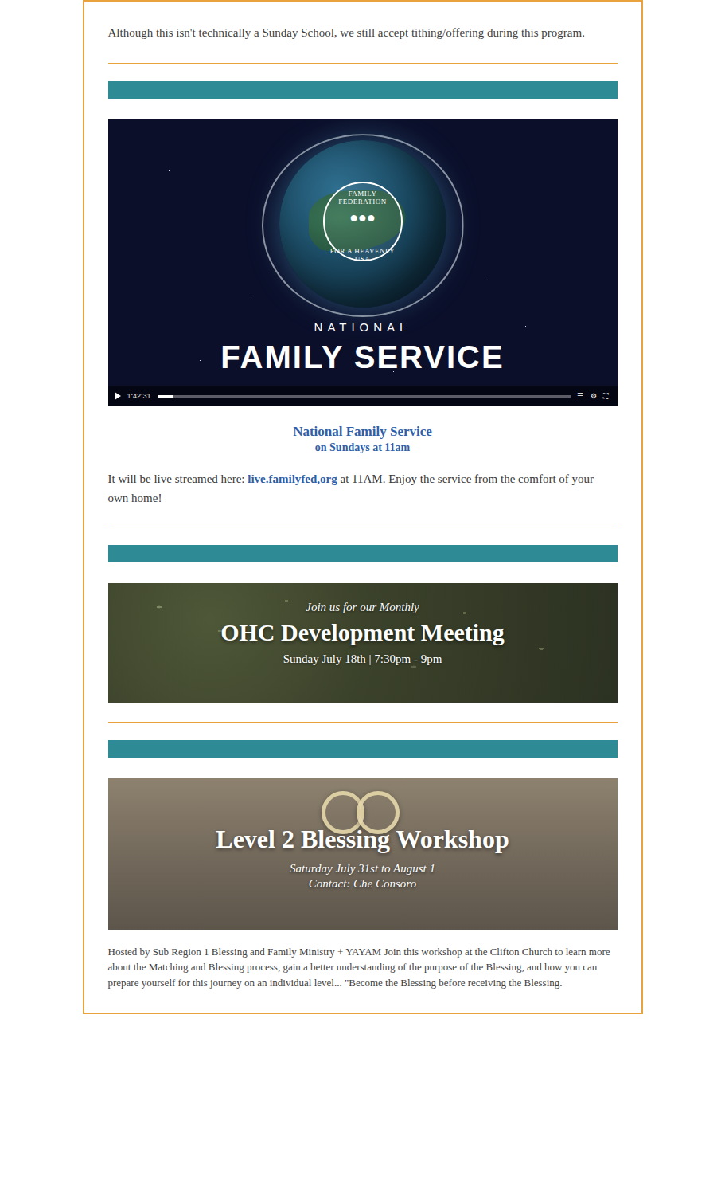Although this isn't technically a Sunday School, we still accept tithing/offering during this program.
FAMILY FEDERATION FOR A HEAVENLY USA
●●●
NATIONAL
FAMILY SERVICE
1:42:31 ☰ ⚙ ⛶
National Family Service
on Sundays at 11am
It will be live streamed here: live.familyfed,org at 11AM. Enjoy the service from the comfort of your own home!
Join us for our Monthly
OHC Development Meeting
Sunday July 18th | 7:30pm - 9pm
Level 2 Blessing Workshop
Saturday July 31st to August 1
Contact: Che Consoro
Hosted by Sub Region 1 Blessing and Family Ministry + YAYAM Join this workshop at the Clifton Church to learn more about the Matching and Blessing process, gain a better understanding of the purpose of the Blessing, and how you can prepare yourself for this journey on an individual level... "Become the Blessing before receiving the Blessing.